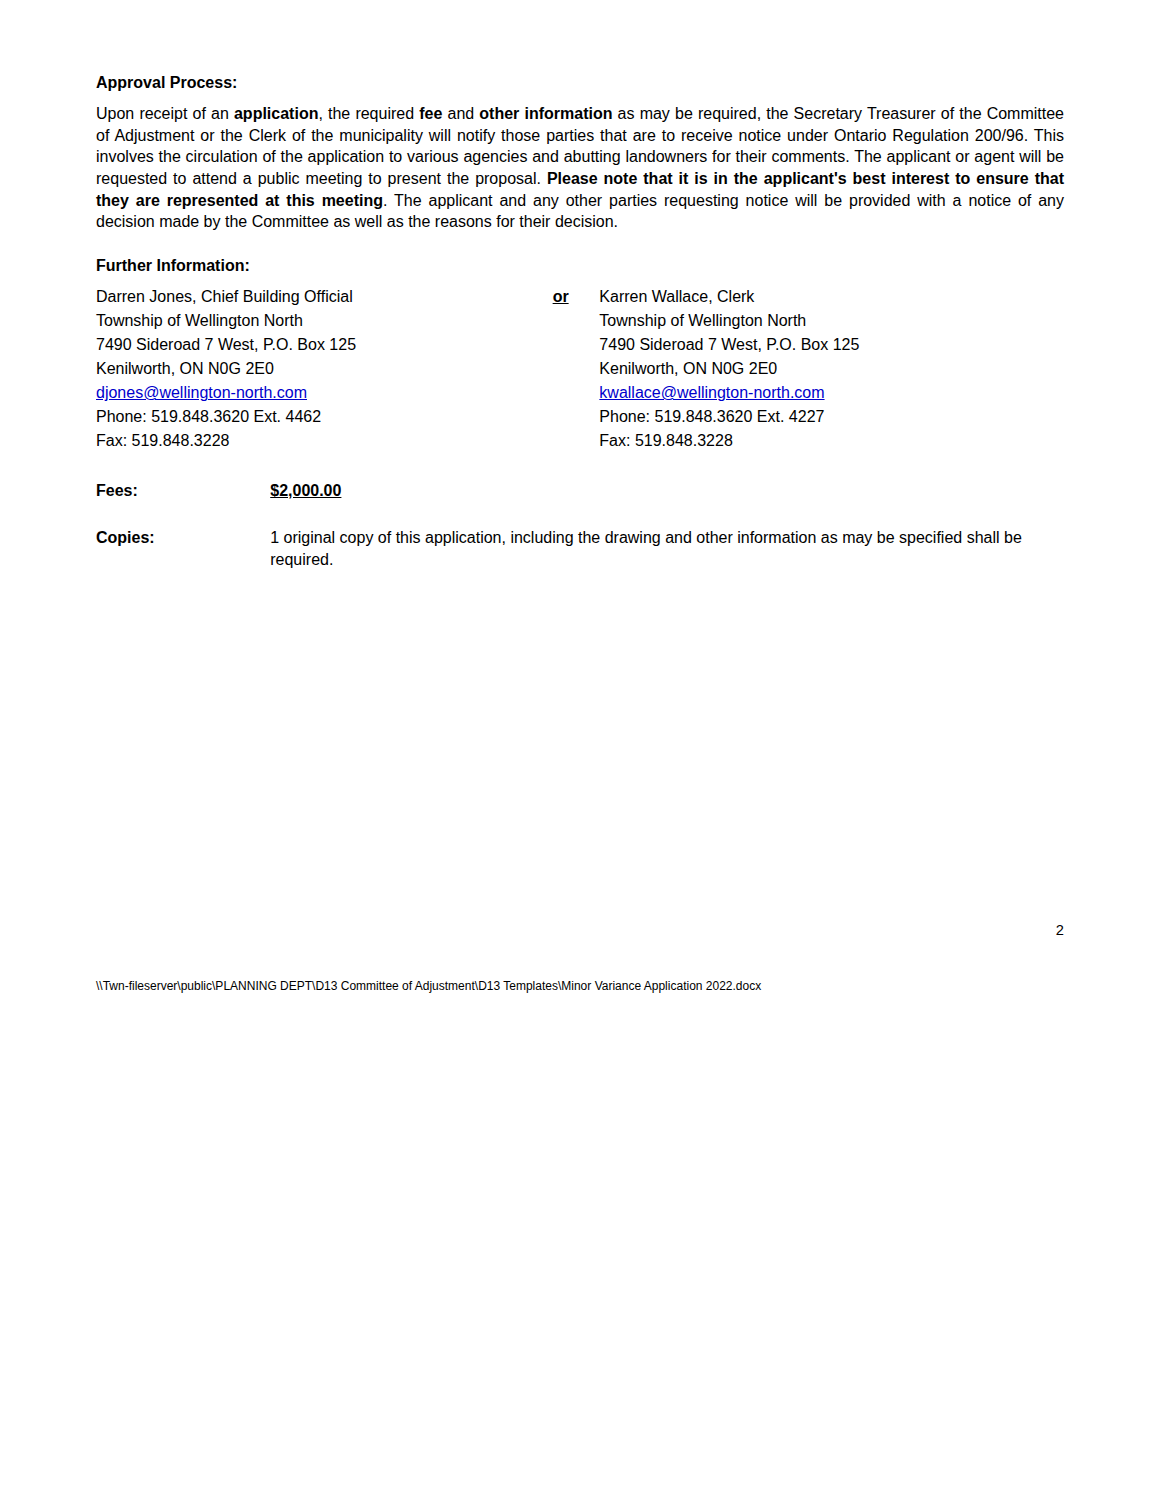Approval Process:
Upon receipt of an application, the required fee and other information as may be required, the Secretary Treasurer of the Committee of Adjustment or the Clerk of the municipality will notify those parties that are to receive notice under Ontario Regulation 200/96. This involves the circulation of the application to various agencies and abutting landowners for their comments. The applicant or agent will be requested to attend a public meeting to present the proposal. Please note that it is in the applicant's best interest to ensure that they are represented at this meeting. The applicant and any other parties requesting notice will be provided with a notice of any decision made by the Committee as well as the reasons for their decision.
Further Information:
| Darren Jones, Chief Building Official | or | Karren Wallace, Clerk |
| Township of Wellington North | | Township of Wellington North |
| 7490 Sideroad 7 West, P.O. Box 125 | | 7490 Sideroad 7 West, P.O. Box 125 |
| Kenilworth, ON N0G 2E0 | | Kenilworth, ON N0G 2E0 |
| djones@wellington-north.com | | kwallace@wellington-north.com |
| Phone: 519.848.3620 Ext. 4462 | | Phone: 519.848.3620 Ext. 4227 |
| Fax: 519.848.3228 | | Fax: 519.848.3228 |
| Fees: | $2,000.00 |
| Copies: | 1 original copy of this application, including the drawing and other information as may be specified shall be required. |
2
\\Twn-fileserver\public\PLANNING DEPT\D13 Committee of Adjustment\D13 Templates\Minor Variance Application 2022.docx